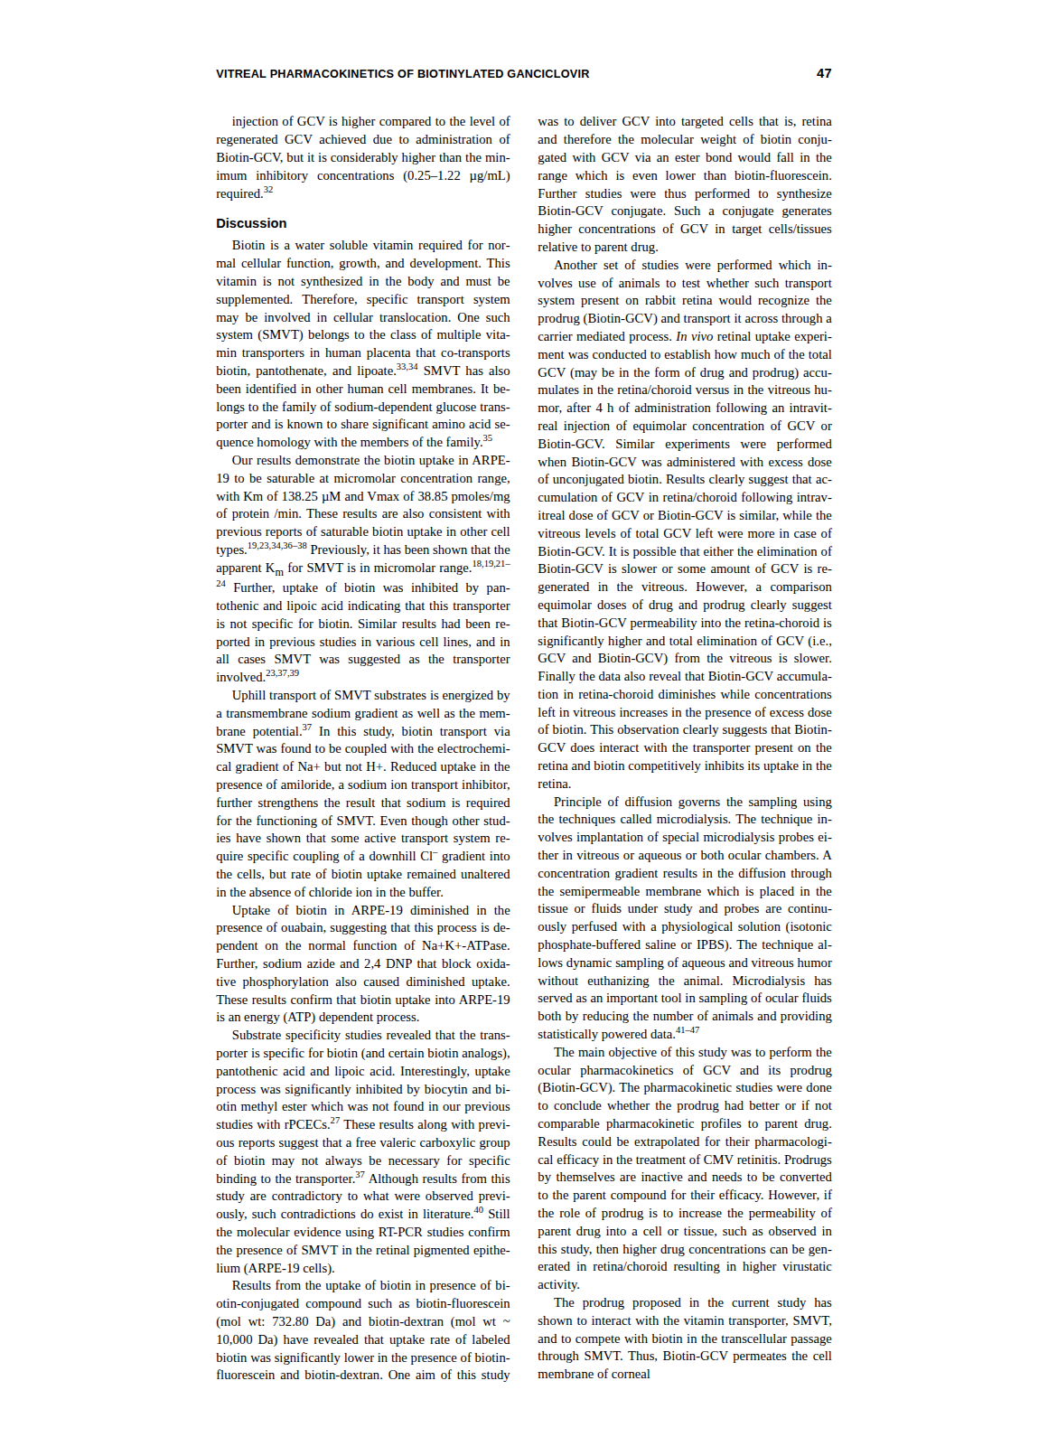Vitreal Pharmacokinetics of Biotinylated Ganciclovir 47
injection of GCV is higher compared to the level of regenerated GCV achieved due to administration of Biotin-GCV, but it is considerably higher than the minimum inhibitory concentrations (0.25–1.22 µg/mL) required.32
Discussion
Biotin is a water soluble vitamin required for normal cellular function, growth, and development. This vitamin is not synthesized in the body and must be supplemented. Therefore, specific transport system may be involved in cellular translocation. One such system (SMVT) belongs to the class of multiple vitamin transporters in human placenta that co-transports biotin, pantothenate, and lipoate.33,34 SMVT has also been identified in other human cell membranes. It belongs to the family of sodium-dependent glucose transporter and is known to share significant amino acid sequence homology with the members of the family.35
Our results demonstrate the biotin uptake in ARPE-19 to be saturable at micromolar concentration range, with Km of 138.25 µM and Vmax of 38.85 pmoles/mg of protein /min. These results are also consistent with previous reports of saturable biotin uptake in other cell types.19,23,34,36–38 Previously, it has been shown that the apparent Km for SMVT is in micromolar range.18,19,21–24 Further, uptake of biotin was inhibited by pantothenic and lipoic acid indicating that this transporter is not specific for biotin. Similar results had been reported in previous studies in various cell lines, and in all cases SMVT was suggested as the transporter involved.23,37,39
Uphill transport of SMVT substrates is energized by a transmembrane sodium gradient as well as the membrane potential.37 In this study, biotin transport via SMVT was found to be coupled with the electrochemical gradient of Na+ but not H+. Reduced uptake in the presence of amiloride, a sodium ion transport inhibitor, further strengthens the result that sodium is required for the functioning of SMVT. Even though other studies have shown that some active transport system require specific coupling of a downhill Cl– gradient into the cells, but rate of biotin uptake remained unaltered in the absence of chloride ion in the buffer.
Uptake of biotin in ARPE-19 diminished in the presence of ouabain, suggesting that this process is dependent on the normal function of Na+K+-ATPase. Further, sodium azide and 2,4 DNP that block oxidative phosphorylation also caused diminished uptake. These results confirm that biotin uptake into ARPE-19 is an energy (ATP) dependent process.
Substrate specificity studies revealed that the transporter is specific for biotin (and certain biotin analogs), pantothenic acid and lipoic acid. Interestingly, uptake process was significantly inhibited by biocytin and biotin methyl ester which was not found in our previous studies with rPCECs.27 These results along with previous reports suggest that a free valeric carboxylic group of biotin may not always be necessary for specific binding to the transporter.37 Although results from this study are contradictory to what were observed previously, such contradictions do exist in literature.40 Still the molecular evidence using RT-PCR studies confirm the presence of SMVT in the retinal pigmented epithelium (ARPE-19 cells).
Results from the uptake of biotin in presence of biotin-conjugated compound such as biotin-fluorescein (mol wt: 732.80 Da) and biotin-dextran (mol wt ~ 10,000 Da) have revealed that uptake rate of labeled biotin was significantly lower in the presence of biotin-fluorescein and biotin-dextran. One aim of this study was to deliver GCV into targeted cells that is, retina and therefore the molecular weight of biotin conjugated with GCV via an ester bond would fall in the range which is even lower than biotin-fluorescein. Further studies were thus performed to synthesize Biotin-GCV conjugate. Such a conjugate generates higher concentrations of GCV in target cells/tissues relative to parent drug.
Another set of studies were performed which involves use of animals to test whether such transport system present on rabbit retina would recognize the prodrug (Biotin-GCV) and transport it across through a carrier mediated process. In vivo retinal uptake experiment was conducted to establish how much of the total GCV (may be in the form of drug and prodrug) accumulates in the retina/choroid versus in the vitreous humor, after 4 h of administration following an intravitreal injection of equimolar concentration of GCV or Biotin-GCV. Similar experiments were performed when Biotin-GCV was administered with excess dose of unconjugated biotin. Results clearly suggest that accumulation of GCV in retina/choroid following intravitreal dose of GCV or Biotin-GCV is similar, while the vitreous levels of total GCV left were more in case of Biotin-GCV. It is possible that either the elimination of Biotin-GCV is slower or some amount of GCV is regenerated in the vitreous. However, a comparison equimolar doses of drug and prodrug clearly suggest that Biotin-GCV permeability into the retina-choroid is significantly higher and total elimination of GCV (i.e., GCV and Biotin-GCV) from the vitreous is slower. Finally the data also reveal that Biotin-GCV accumulation in retina-choroid diminishes while concentrations left in vitreous increases in the presence of excess dose of biotin. This observation clearly suggests that Biotin-GCV does interact with the transporter present on the retina and biotin competitively inhibits its uptake in the retina.
Principle of diffusion governs the sampling using the techniques called microdialysis. The technique involves implantation of special microdialysis probes either in vitreous or aqueous or both ocular chambers. A concentration gradient results in the diffusion through the semipermeable membrane which is placed in the tissue or fluids under study and probes are continuously perfused with a physiological solution (isotonic phosphate-buffered saline or IPBS). The technique allows dynamic sampling of aqueous and vitreous humor without euthanizing the animal. Microdialysis has served as an important tool in sampling of ocular fluids both by reducing the number of animals and providing statistically powered data.41–47
The main objective of this study was to perform the ocular pharmacokinetics of GCV and its prodrug (Biotin-GCV). The pharmacokinetic studies were done to conclude whether the prodrug had better or if not comparable pharmacokinetic profiles to parent drug. Results could be extrapolated for their pharmacological efficacy in the treatment of CMV retinitis. Prodrugs by themselves are inactive and needs to be converted to the parent compound for their efficacy. However, if the role of prodrug is to increase the permeability of parent drug into a cell or tissue, such as observed in this study, then higher drug concentrations can be generated in retina/choroid resulting in higher virustatic activity.
The prodrug proposed in the current study has shown to interact with the vitamin transporter, SMVT, and to compete with biotin in the transcellular passage through SMVT. Thus, Biotin-GCV permeates the cell membrane of corneal